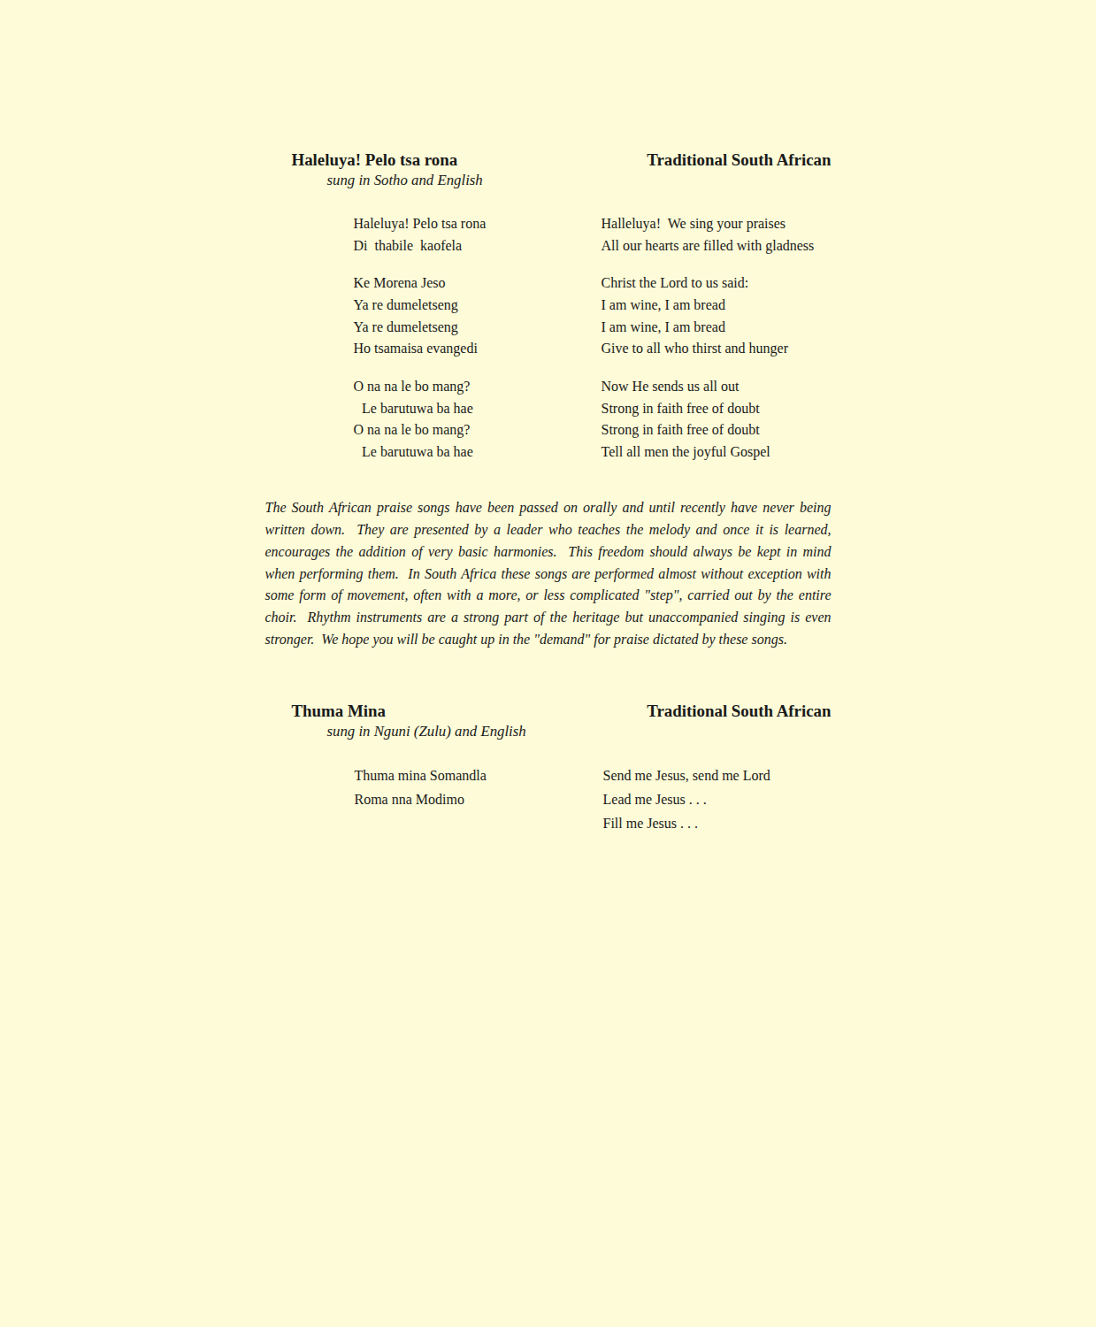Haleluya! Pelo tsa rona Traditional South African
sung in Sotho and English
| Haleluya! Pelo tsa rona | Halleluya! We sing your praises |
| Di thabile kaofela | All our hearts are filled with gladness |
| Ke Morena Jeso | Christ the Lord to us said: |
| Ya re dumeletseng | I am wine, I am bread |
| Ya re dumeletseng | I am wine, I am bread |
| Ho tsamaisa evangedi | Give to all who thirst and hunger |
| O na na le bo mang? | Now He sends us all out |
| Le barutuwa ba hae | Strong in faith free of doubt |
| O na na le bo mang? | Strong in faith free of doubt |
| Le barutuwa ba hae | Tell all men the joyful Gospel |
The South African praise songs have been passed on orally and until recently have never being written down. They are presented by a leader who teaches the melody and once it is learned, encourages the addition of very basic harmonies. This freedom should always be kept in mind when performing them. In South Africa these songs are performed almost without exception with some form of movement, often with a more, or less complicated "step", carried out by the entire choir. Rhythm instruments are a strong part of the heritage but unaccompanied singing is even stronger. We hope you will be caught up in the "demand" for praise dictated by these songs.
Thuma Mina Traditional South African
sung in Nguni (Zulu) and English
| Thuma mina Somandla | Send me Jesus, send me Lord |
| Roma nna Modimo | Lead me Jesus . . . |
| | Fill me Jesus . . . |